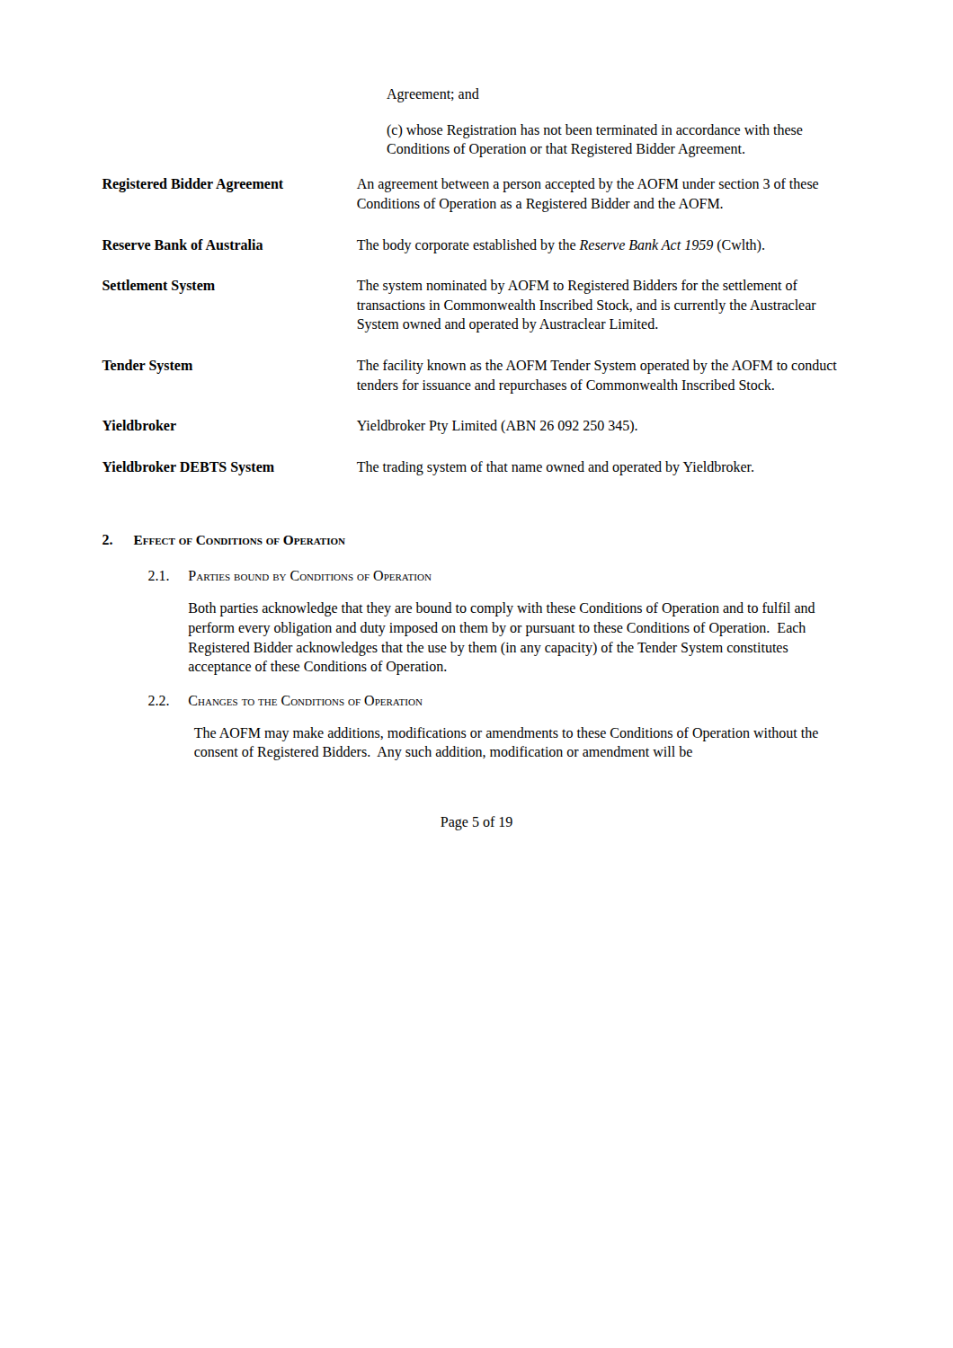Agreement; and
(c) whose Registration has not been terminated in accordance with these Conditions of Operation or that Registered Bidder Agreement.
| Registered Bidder Agreement | An agreement between a person accepted by the AOFM under section 3 of these Conditions of Operation as a Registered Bidder and the AOFM. |
| Reserve Bank of Australia | The body corporate established by the Reserve Bank Act 1959 (Cwlth). |
| Settlement System | The system nominated by AOFM to Registered Bidders for the settlement of transactions in Commonwealth Inscribed Stock, and is currently the Austraclear System owned and operated by Austraclear Limited. |
| Tender System | The facility known as the AOFM Tender System operated by the AOFM to conduct tenders for issuance and repurchases of Commonwealth Inscribed Stock. |
| Yieldbroker | Yieldbroker Pty Limited (ABN 26 092 250 345). |
| Yieldbroker DEBTS System | The trading system of that name owned and operated by Yieldbroker. |
2. Effect of Conditions of Operation
2.1. Parties bound by Conditions of Operation
Both parties acknowledge that they are bound to comply with these Conditions of Operation and to fulfil and perform every obligation and duty imposed on them by or pursuant to these Conditions of Operation. Each Registered Bidder acknowledges that the use by them (in any capacity) of the Tender System constitutes acceptance of these Conditions of Operation.
2.2. Changes to the Conditions of Operation
The AOFM may make additions, modifications or amendments to these Conditions of Operation without the consent of Registered Bidders. Any such addition, modification or amendment will be
Page 5 of 19